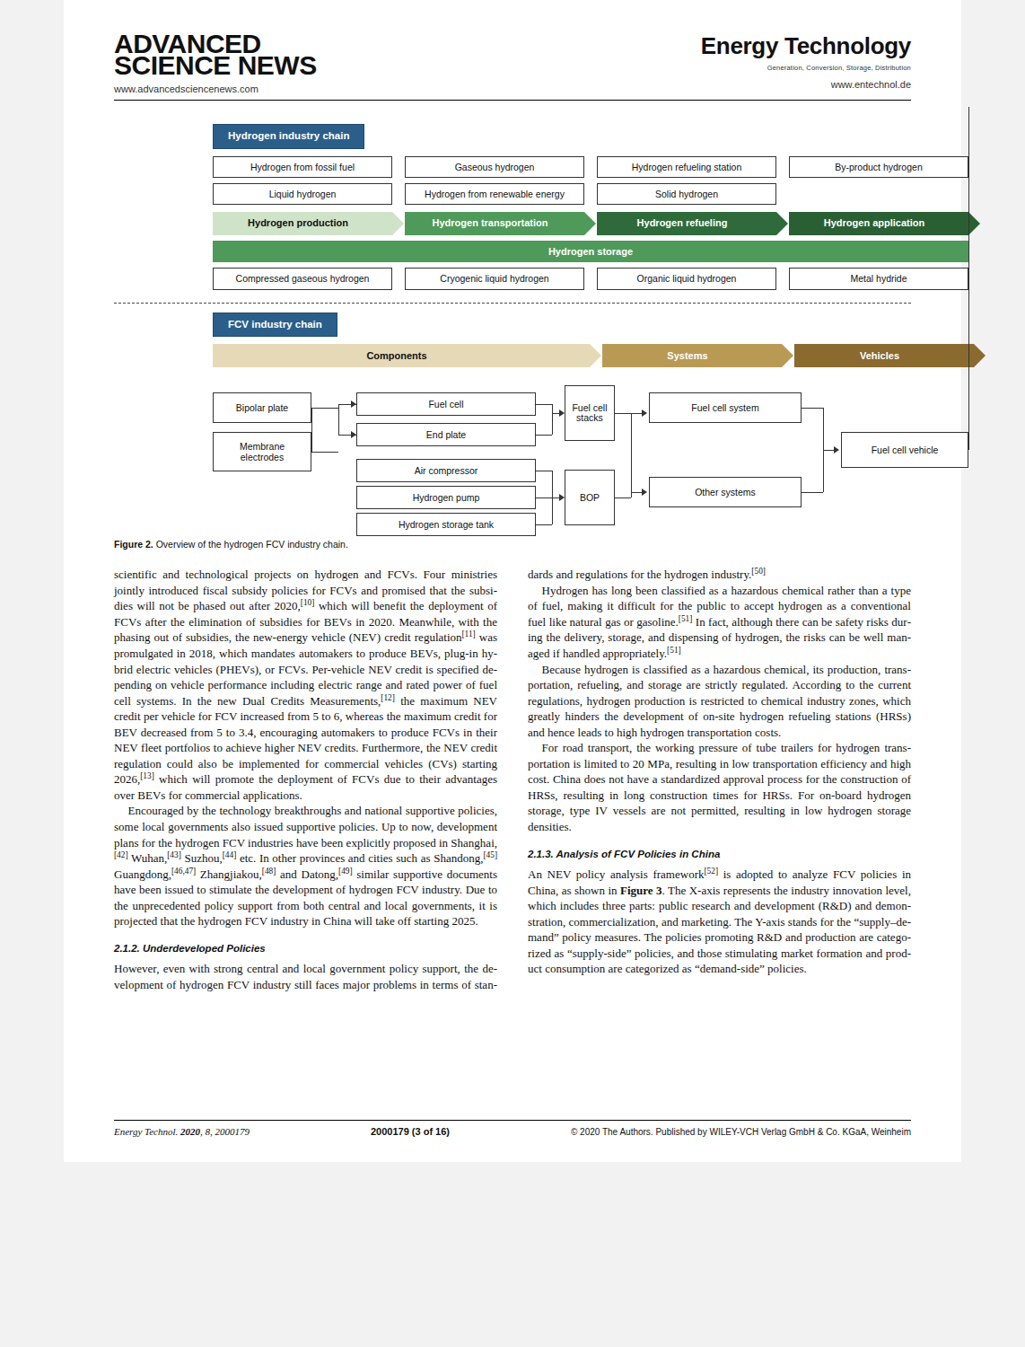ADVANCED SCIENCE NEWS www.advancedsciencenews.com
Energy Technology Generation, Conversion, Storage, Distribution www.entechnol.de
Hydrogen industry chain
Hydrogen from fossil fuel
Gaseous hydrogen
Hydrogen refueling station
By-product hydrogen
Liquid hydrogen
Hydrogen from renewable energy
Solid hydrogen
Hydrogen production
Hydrogen transportation
Hydrogen refueling
Hydrogen application
Hydrogen storage
Compressed gaseous hydrogen
Cryogenic liquid hydrogen
Organic liquid hydrogen
Metal hydride
FCV industry chain
Components
Systems
Vehicles
Bipolar plate
Membrane electrodes
Fuel cell
End plate
Air compressor
Hydrogen pump
Hydrogen storage tank
Fuel cell stacks
BOP
Fuel cell system
Other systems
Fuel cell vehicle
Figure 2. Overview of the hydrogen FCV industry chain.
scientific and technological projects on hydrogen and FCVs. Four ministries jointly introduced fiscal subsidy policies for FCVs and promised that the subsidies will not be phased out after 2020,[10] which will benefit the deployment of FCVs after the elimination of subsidies for BEVs in 2020. Meanwhile, with the phasing out of subsidies, the new-energy vehicle (NEV) credit regulation[11] was promulgated in 2018, which mandates automakers to produce BEVs, plug-in hybrid electric vehicles (PHEVs), or FCVs. Per-vehicle NEV credit is specified depending on vehicle performance including electric range and rated power of fuel cell systems. In the new Dual Credits Measurements,[12] the maximum NEV credit per vehicle for FCV increased from 5 to 6, whereas the maximum credit for BEV decreased from 5 to 3.4, encouraging automakers to produce FCVs in their NEV fleet portfolios to achieve higher NEV credits. Furthermore, the NEV credit regulation could also be implemented for commercial vehicles (CVs) starting 2026,[13] which will promote the deployment of FCVs due to their advantages over BEVs for commercial applications.
Encouraged by the technology breakthroughs and national supportive policies, some local governments also issued supportive policies. Up to now, development plans for the hydrogen FCV industries have been explicitly proposed in Shanghai,[42] Wuhan,[43] Suzhou,[44] etc. In other provinces and cities such as Shandong,[45] Guangdong,[46,47] Zhangjiakou,[48] and Datong,[49] similar supportive documents have been issued to stimulate the development of hydrogen FCV industry. Due to the unprecedented policy support from both central and local governments, it is projected that the hydrogen FCV industry in China will take off starting 2025.
2.1.2. Underdeveloped Policies
However, even with strong central and local government policy support, the development of hydrogen FCV industry still faces major problems in terms of standards and regulations for the hydrogen industry.[50]
Hydrogen has long been classified as a hazardous chemical rather than a type of fuel, making it difficult for the public to accept hydrogen as a conventional fuel like natural gas or gasoline.[51] In fact, although there can be safety risks during the delivery, storage, and dispensing of hydrogen, the risks can be well managed if handled appropriately.[51]
Because hydrogen is classified as a hazardous chemical, its production, transportation, refueling, and storage are strictly regulated. According to the current regulations, hydrogen production is restricted to chemical industry zones, which greatly hinders the development of on-site hydrogen refueling stations (HRSs) and hence leads to high hydrogen transportation costs.
For road transport, the working pressure of tube trailers for hydrogen transportation is limited to 20 MPa, resulting in low transportation efficiency and high cost. China does not have a standardized approval process for the construction of HRSs, resulting in long construction times for HRSs. For on-board hydrogen storage, type IV vessels are not permitted, resulting in low hydrogen storage densities.
2.1.3. Analysis of FCV Policies in China
An NEV policy analysis framework[52] is adopted to analyze FCV policies in China, as shown in Figure 3. The X-axis represents the industry innovation level, which includes three parts: public research and development (R&D) and demonstration, commercialization, and marketing. The Y-axis stands for the “supply–demand” policy measures. The policies promoting R&D and production are categorized as “supply-side” policies, and those stimulating market formation and product consumption are categorized as “demand-side” policies.
Energy Technol. 2020, 8, 2000179
2000179 (3 of 16)
© 2020 The Authors. Published by WILEY-VCH Verlag GmbH & Co. KGaA, Weinheim